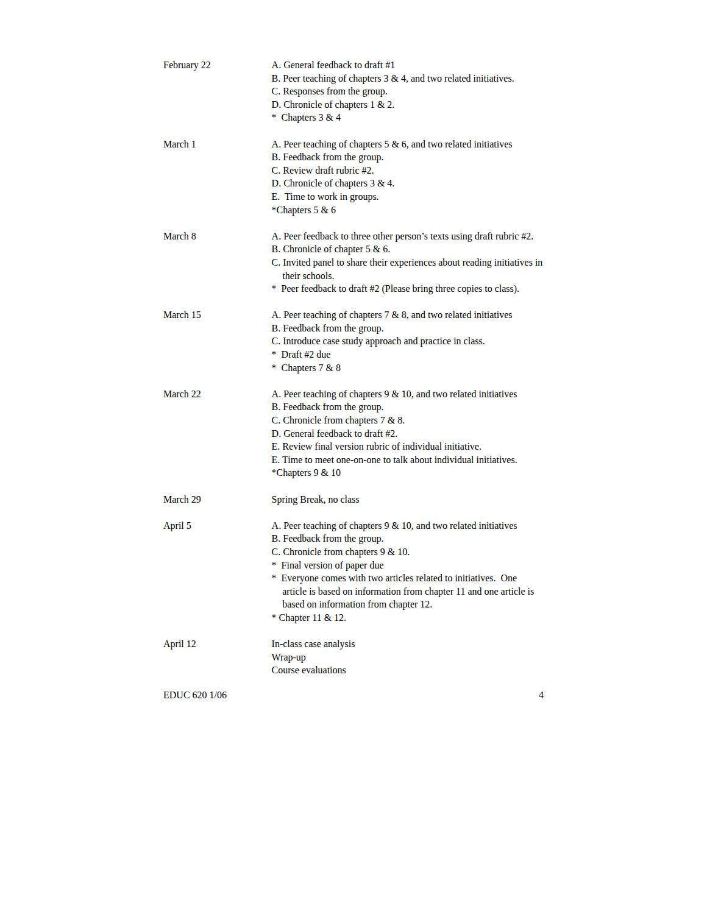| February 22 | A. General feedback to draft #1 B. Peer teaching of chapters 3 & 4, and two related initiatives. C. Responses from the group. D. Chronicle of chapters 1 & 2. * Chapters 3 & 4 |
| March 1 | A. Peer teaching of chapters 5 & 6, and two related initiatives B. Feedback from the group. C. Review draft rubric #2. D. Chronicle of chapters 3 & 4. E. Time to work in groups. *Chapters 5 & 6 |
| March 8 | A. Peer feedback to three other person’s texts using draft rubric #2. B. Chronicle of chapter 5 & 6. C. Invited panel to share their experiences about reading initiatives in their schools. * Peer feedback to draft #2 (Please bring three copies to class). |
| March 15 | A. Peer teaching of chapters 7 & 8, and two related initiatives B. Feedback from the group. C. Introduce case study approach and practice in class. * Draft #2 due * Chapters 7 & 8 |
| March 22 | A. Peer teaching of chapters 9 & 10, and two related initiatives B. Feedback from the group. C. Chronicle from chapters 7 & 8. D. General feedback to draft #2. E. Review final version rubric of individual initiative. E. Time to meet one-on-one to talk about individual initiatives. *Chapters 9 & 10 |
| March 29 | Spring Break, no class |
| April 5 | A. Peer teaching of chapters 9 & 10, and two related initiatives B. Feedback from the group. C. Chronicle from chapters 9 & 10. * Final version of paper due * Everyone comes with two articles related to initiatives. One article is based on information from chapter 11 and one article is based on information from chapter 12. * Chapter 11 & 12. |
| April 12 | In-class case analysis Wrap-up Course evaluations |
EDUC 620 1/06 4